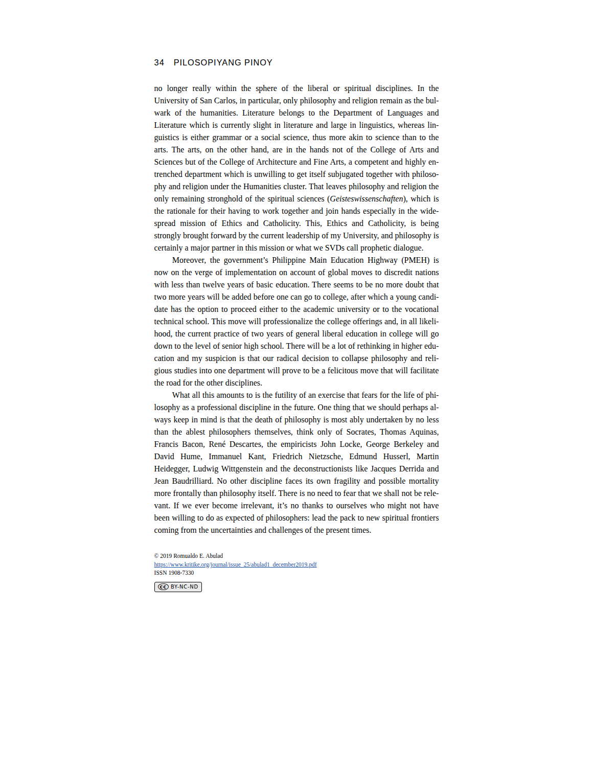34 PILOSOPIYANG PINOY
no longer really within the sphere of the liberal or spiritual disciplines. In the University of San Carlos, in particular, only philosophy and religion remain as the bulwark of the humanities. Literature belongs to the Department of Languages and Literature which is currently slight in literature and large in linguistics, whereas linguistics is either grammar or a social science, thus more akin to science than to the arts. The arts, on the other hand, are in the hands not of the College of Arts and Sciences but of the College of Architecture and Fine Arts, a competent and highly entrenched department which is unwilling to get itself subjugated together with philosophy and religion under the Humanities cluster. That leaves philosophy and religion the only remaining stronghold of the spiritual sciences (Geisteswissenschaften), which is the rationale for their having to work together and join hands especially in the widespread mission of Ethics and Catholicity. This, Ethics and Catholicity, is being strongly brought forward by the current leadership of my University, and philosophy is certainly a major partner in this mission or what we SVDs call prophetic dialogue.
Moreover, the government’s Philippine Main Education Highway (PMEH) is now on the verge of implementation on account of global moves to discredit nations with less than twelve years of basic education. There seems to be no more doubt that two more years will be added before one can go to college, after which a young candidate has the option to proceed either to the academic university or to the vocational technical school. This move will professionalize the college offerings and, in all likelihood, the current practice of two years of general liberal education in college will go down to the level of senior high school. There will be a lot of rethinking in higher education and my suspicion is that our radical decision to collapse philosophy and religious studies into one department will prove to be a felicitous move that will facilitate the road for the other disciplines.
What all this amounts to is the futility of an exercise that fears for the life of philosophy as a professional discipline in the future. One thing that we should perhaps always keep in mind is that the death of philosophy is most ably undertaken by no less than the ablest philosophers themselves, think only of Socrates, Thomas Aquinas, Francis Bacon, René Descartes, the empiricists John Locke, George Berkeley and David Hume, Immanuel Kant, Friedrich Nietzsche, Edmund Husserl, Martin Heidegger, Ludwig Wittgenstein and the deconstructionists like Jacques Derrida and Jean Baudrilliard. No other discipline faces its own fragility and possible mortality more frontally than philosophy itself. There is no need to fear that we shall not be relevant. If we ever become irrelevant, it’s no thanks to ourselves who might not have been willing to do as expected of philosophers: lead the pack to new spiritual frontiers coming from the uncertainties and challenges of the present times.
© 2019 Romualdo E. Abulad
https://www.kritike.org/journal/issue_25/abulad1_december2019.pdf
ISSN 1908-7330
cc BY-NC-ND